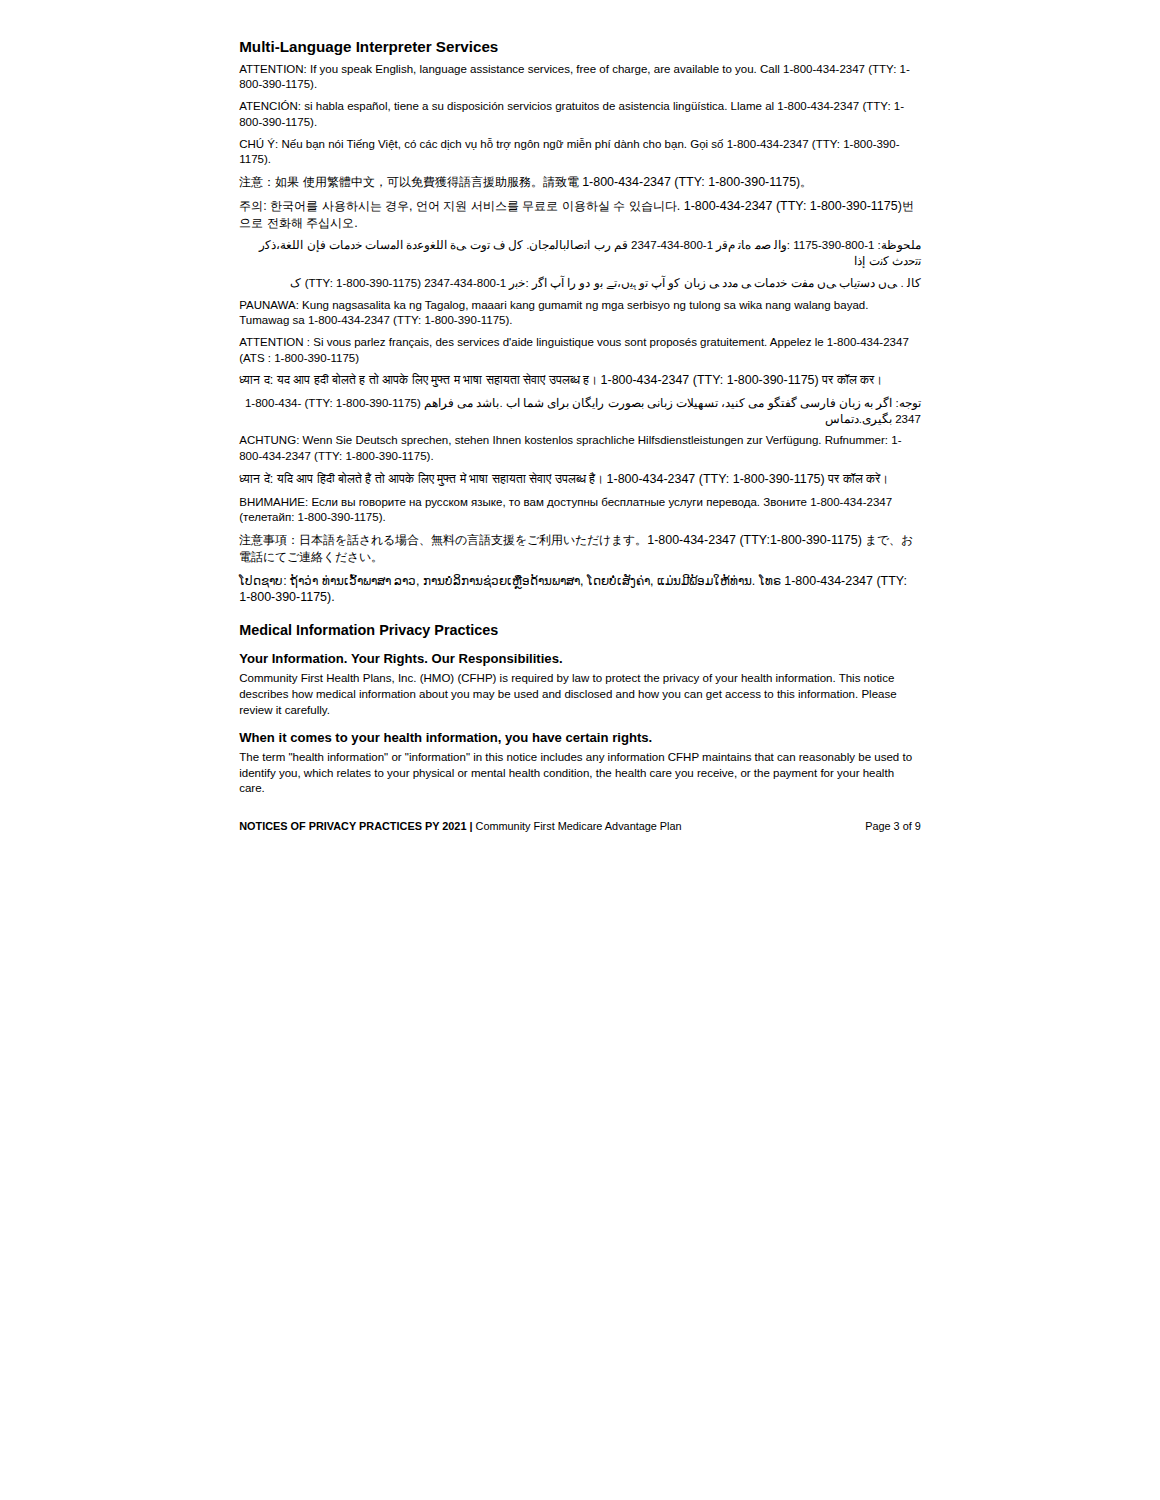Multi-Language Interpreter Services
ATTENTION: If you speak English, language assistance services, free of charge, are available to you. Call 1-800-434-2347 (TTY: 1-800-390-1175).
ATENCIÓN: si habla español, tiene a su disposición servicios gratuitos de asistencia lingüística. Llame al 1-800-434-2347 (TTY: 1-800-390-1175).
CHÚ Ý: Nếu bạn nói Tiếng Việt, có các dịch vụ hỗ trợ ngôn ngữ miễn phí dành cho bạn. Gọi số 1-800-434-2347 (TTY: 1-800-390-1175).
注意：如果 使用繁體中文，可以免費獲得語言援助服務。請致電 1-800-434-2347 (TTY: 1-800-390-1175)。
주의: 한국어를 사용하시는 경우, 언어 지원 서비스를 무료로 이용하실 수 있습니다. 1-800-434-2347 (TTY: 1-800-390-1175)번으로 전화해 주십시오.
ملحوظة: 1-800-390-1175 :واﻟ ﺻﻣ هﺎﺗ مﻗر 1-800-434-2347 قم رب اﺗﺻﺎﻟﺑﺎﻟﻣﺟﺎن. ﻛل ف ﺗوت ﻰة اﻟﻠﻐوﻋدة اﻟﻣﺳﺎت ﺧدﻣﺎت ﻓﺈن اﻟﻠﻐﺔ،ذﻛر ﺗﺗﺣدث ﻛﻧت إذا
کاﻟ . ﯽں دﺳﺗﯾﺎب ﯽں ﻣﻔت ﺧدﻣﺎت ﯽ ﻣدد ﯽ زﺑﺎن ﮐو آپ ﺗو ﮨﯾں،ﺗﮯ ﺑو دو را آپ اﮔر :ﺧﺑر 1-800-434-2347 (TTY: 1-800-390-1175) ک
PAUNAWA: Kung nagsasalita ka ng Tagalog, maaari kang gumamit ng mga serbisyo ng tulong sa wika nang walang bayad. Tumawag sa 1-800-434-2347 (TTY: 1-800-390-1175).
ATTENTION : Si vous parlez français, des services d'aide linguistique vous sont proposés gratuitement. Appelez le 1-800-434-2347 (ATS : 1-800-390-1175)
ध्यान द: यद आप हदी बोलते ह तो आपके लिए मुफ्त म भाषा सहायता सेवाएं उपलब्ध ह। 1-800-434-2347 (TTY: 1-800-390-1175) पर कॉल कर।
توجه: اگر به زبان فارسی گفتگو می کنید، تسهیلات زبانی بصورت رایگان برای شما اب .باشد می فراهم (TTY: 1-800-390-1175) 1-800-434-2347 بگیری.دتماس
ACHTUNG: Wenn Sie Deutsch sprechen, stehen Ihnen kostenlos sprachliche Hilfsdienstleistungen zur Verfügung. Rufnummer: 1-800-434-2347 (TTY: 1-800-390-1175).
ध्यान दें: यदि आप हिंदी बोलते हैं तो आपके लिए मुफ्त में भाषा सहायता सेवाएं उपलब्ध हैं। 1-800-434-2347 (TTY: 1-800-390-1175) पर कॉल करें।
ВНИМАНИЕ: Если вы говорите на русском языке, то вам доступны бесплатные услуги перевода. Звоните 1-800-434-2347 (телетайп: 1-800-390-1175).
注意事項：日本語を話される場合、無料の言語支援をご利用いただけます。1-800-434-2347 (TTY:1-800-390-1175) まで、お電話にてご連絡ください。
ໂປດຊາບ: ຖ້າວ່າ ທ່ານເວົ້າພາສາ ລາວ, ການບໍລິການຊ່ວຍເຫຼືອດ້ານພາສາ, ໂດຍບໍ່ເສັງຄ່າ, ແມ່ນມີພ້ອມໃຫ້ທ່ານ. ໂທຣ 1-800-434-2347 (TTY: 1-800-390-1175).
Medical Information Privacy Practices
Your Information. Your Rights. Our Responsibilities.
Community First Health Plans, Inc. (HMO) (CFHP) is required by law to protect the privacy of your health information. This notice describes how medical information about you may be used and disclosed and how you can get access to this information. Please review it carefully.
When it comes to your health information, you have certain rights.
The term "health information" or "information" in this notice includes any information CFHP maintains that can reasonably be used to identify you, which relates to your physical or mental health condition, the health care you receive, or the payment for your health care.
NOTICES OF PRIVACY PRACTICES PY 2021 | Community First Medicare Advantage Plan
Page 3 of 9